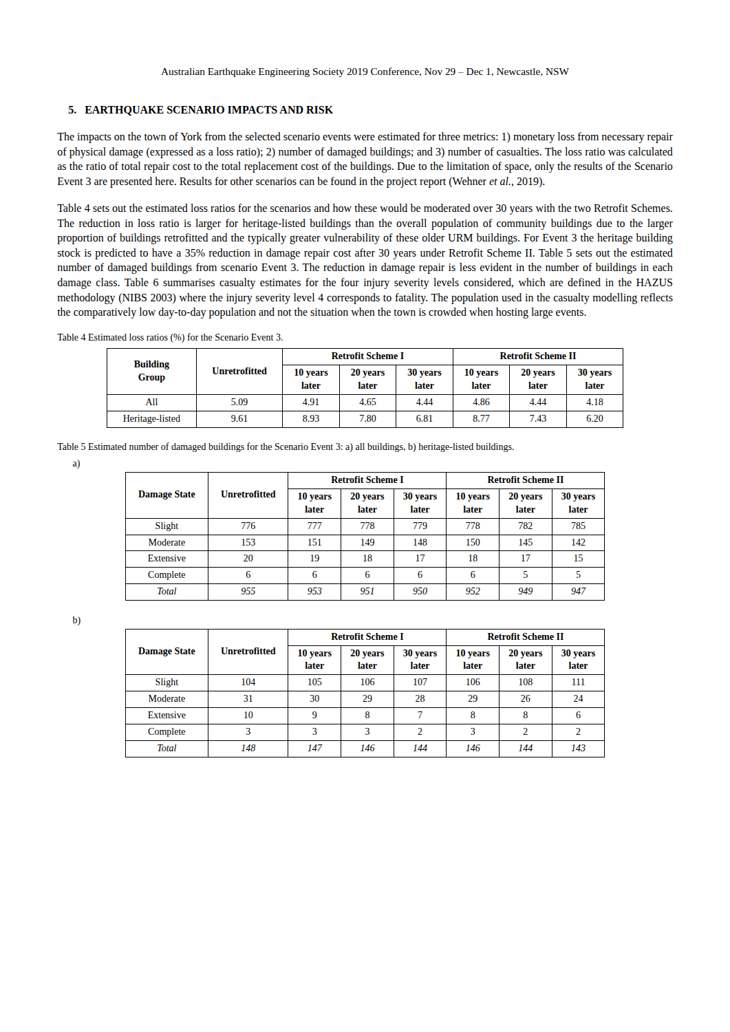Australian Earthquake Engineering Society 2019 Conference, Nov 29 – Dec 1, Newcastle, NSW
5. EARTHQUAKE SCENARIO IMPACTS AND RISK
The impacts on the town of York from the selected scenario events were estimated for three metrics: 1) monetary loss from necessary repair of physical damage (expressed as a loss ratio); 2) number of damaged buildings; and 3) number of casualties. The loss ratio was calculated as the ratio of total repair cost to the total replacement cost of the buildings. Due to the limitation of space, only the results of the Scenario Event 3 are presented here. Results for other scenarios can be found in the project report (Wehner et al., 2019).
Table 4 sets out the estimated loss ratios for the scenarios and how these would be moderated over 30 years with the two Retrofit Schemes. The reduction in loss ratio is larger for heritage-listed buildings than the overall population of community buildings due to the larger proportion of buildings retrofitted and the typically greater vulnerability of these older URM buildings. For Event 3 the heritage building stock is predicted to have a 35% reduction in damage repair cost after 30 years under Retrofit Scheme II. Table 5 sets out the estimated number of damaged buildings from scenario Event 3. The reduction in damage repair is less evident in the number of buildings in each damage class. Table 6 summarises casualty estimates for the four injury severity levels considered, which are defined in the HAZUS methodology (NIBS 2003) where the injury severity level 4 corresponds to fatality. The population used in the casualty modelling reflects the comparatively low day-to-day population and not the situation when the town is crowded when hosting large events.
Table 4 Estimated loss ratios (%) for the Scenario Event 3.
| Building Group | Unretrofitted | Retrofit Scheme I | Retrofit Scheme II |
| --- | --- | --- | --- |
| 10 years later | 20 years later | 30 years later | 10 years later | 20 years later | 30 years later |
| All | 5.09 | 4.91 | 4.65 | 4.44 | 4.86 | 4.44 | 4.18 |
| Heritage-listed | 9.61 | 8.93 | 7.80 | 6.81 | 8.77 | 7.43 | 6.20 |
Table 5 Estimated number of damaged buildings for the Scenario Event 3: a) all buildings, b) heritage-listed buildings.
a)
| Damage State | Unretrofitted | Retrofit Scheme I | Retrofit Scheme II |
| --- | --- | --- | --- |
| 10 years later | 20 years later | 30 years later | 10 years later | 20 years later | 30 years later |
| Slight | 776 | 777 | 778 | 779 | 778 | 782 | 785 |
| Moderate | 153 | 151 | 149 | 148 | 150 | 145 | 142 |
| Extensive | 20 | 19 | 18 | 17 | 18 | 17 | 15 |
| Complete | 6 | 6 | 6 | 6 | 6 | 5 | 5 |
| Total | 955 | 953 | 951 | 950 | 952 | 949 | 947 |
b)
| Damage State | Unretrofitted | Retrofit Scheme I | Retrofit Scheme II |
| --- | --- | --- | --- |
| 10 years later | 20 years later | 30 years later | 10 years later | 20 years later | 30 years later |
| Slight | 104 | 105 | 106 | 107 | 106 | 108 | 111 |
| Moderate | 31 | 30 | 29 | 28 | 29 | 26 | 24 |
| Extensive | 10 | 9 | 8 | 7 | 8 | 8 | 6 |
| Complete | 3 | 3 | 3 | 2 | 3 | 2 | 2 |
| Total | 148 | 147 | 146 | 144 | 146 | 144 | 143 |